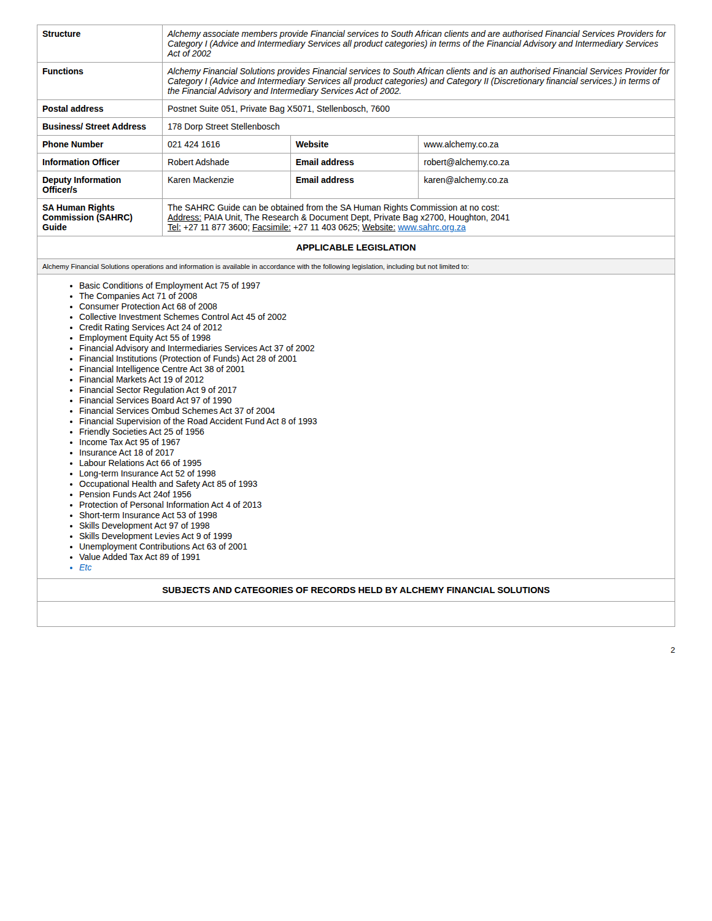| Structure | Alchemy associate members provide Financial services to South African clients and are authorised Financial Services Providers for Category I (Advice and Intermediary Services all product categories) in terms of the Financial Advisory and Intermediary Services Act of 2002 |
| Functions | Alchemy Financial Solutions provides Financial services to South African clients and is an authorised Financial Services Provider for Category I (Advice and Intermediary Services all product categories) and Category II (Discretionary financial services.) in terms of the Financial Advisory and Intermediary Services Act of 2002. |
| Postal address | Postnet Suite 051, Private Bag X5071, Stellenbosch, 7600 |
| Business/ Street Address | 178 Dorp Street Stellenbosch |
| Phone Number | 021 424 1616 | Website | www.alchemy.co.za |
| Information Officer | Robert Adshade | Email address | robert@alchemy.co.za |
| Deputy Information Officer/s | Karen Mackenzie | Email address | karen@alchemy.co.za |
| SA Human Rights Commission (SAHRC) Guide | The SAHRC Guide can be obtained from the SA Human Rights Commission at no cost: Address: PAIA Unit, The Research & Document Dept, Private Bag x2700, Houghton, 2041 Tel: +27 11 877 3600; Facsimile: +27 11 403 0625; Website: www.sahrc.org.za |
| APPLICABLE LEGISLATION |
| Alchemy Financial Solutions operations and information is available in accordance with the following legislation, including but not limited to: |
| Basic Conditions of Employment Act 75 of 1997 The Companies Act 71 of 2008 Consumer Protection Act 68 of 2008 Collective Investment Schemes Control Act 45 of 2002 Credit Rating Services Act 24 of 2012 Employment Equity Act 55 of 1998 Financial Advisory and Intermediaries Services Act 37 of 2002 Financial Institutions (Protection of Funds) Act 28 of 2001 Financial Intelligence Centre Act 38 of 2001 Financial Markets Act 19 of 2012 Financial Sector Regulation Act 9 of 2017 Financial Services Board Act 97 of 1990 Financial Services Ombud Schemes Act 37 of 2004 Financial Supervision of the Road Accident Fund Act 8 of 1993 Friendly Societies Act 25 of 1956 Income Tax Act 95 of 1967 Insurance Act 18 of 2017 Labour Relations Act 66 of 1995 Long-term Insurance Act 52 of 1998 Occupational Health and Safety Act 85 of 1993 Pension Funds Act 24of 1956 Protection of Personal Information Act 4 of 2013 Short-term Insurance Act 53 of 1998 Skills Development Act 97 of 1998 Skills Development Levies Act 9 of 1999 Unemployment Contributions Act 63 of 2001 Value Added Tax Act 89 of 1991 Etc |
| SUBJECTS AND CATEGORIES OF RECORDS HELD BY ALCHEMY FINANCIAL SOLUTIONS |
2